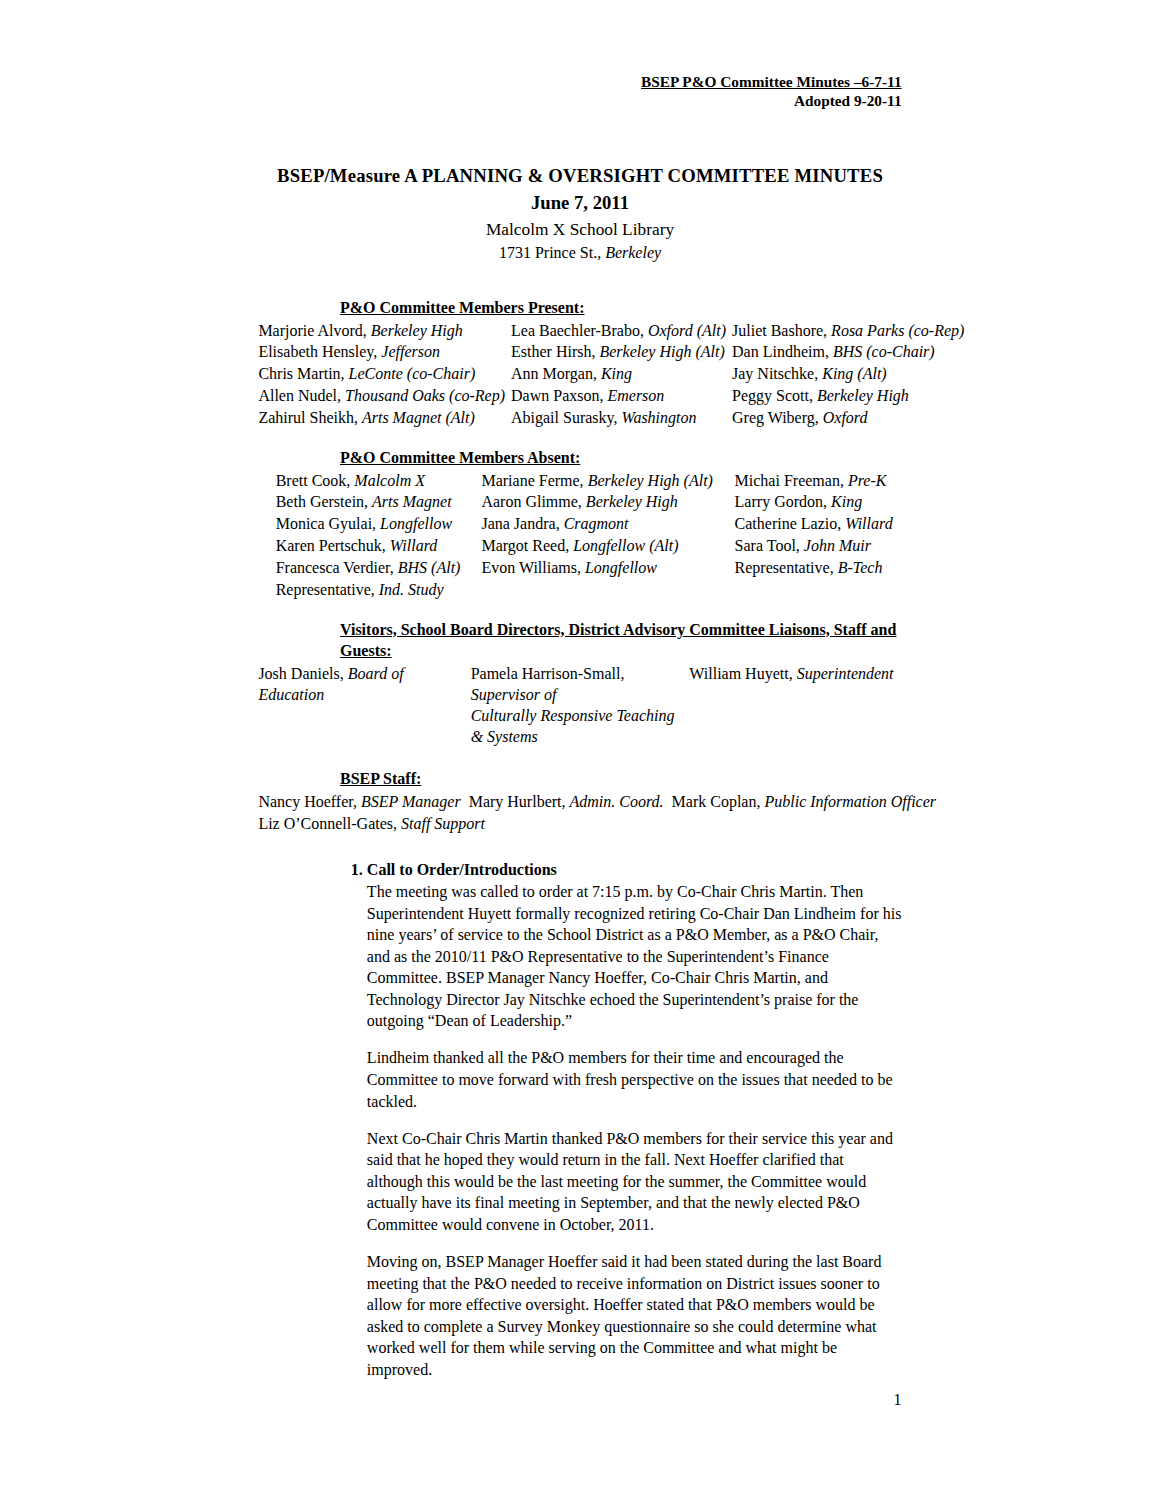BSEP P&O Committee Minutes –6-7-11
Adopted 9-20-11
BSEP/Measure A PLANNING & OVERSIGHT COMMITTEE MINUTES
June 7, 2011
Malcolm X School Library
1731 Prince St., Berkeley
P&O Committee Members Present:
| Marjorie Alvord, Berkeley High | Lea Baechler-Brabo, Oxford (Alt) | Juliet Bashore, Rosa Parks (co-Rep) |
| Elisabeth Hensley, Jefferson | Esther Hirsh, Berkeley High (Alt) | Dan Lindheim, BHS (co-Chair) |
| Chris Martin, LeConte (co-Chair) | Ann Morgan, King | Jay Nitschke, King (Alt) |
| Allen Nudel, Thousand Oaks (co-Rep) | Dawn Paxson, Emerson | Peggy Scott, Berkeley High |
| Zahirul Sheikh, Arts Magnet (Alt) | Abigail Surasky, Washington | Greg Wiberg, Oxford |
P&O Committee Members Absent:
| Brett Cook, Malcolm X | Mariane Ferme, Berkeley High (Alt) | Michai Freeman, Pre-K |
| Beth Gerstein, Arts Magnet | Aaron Glimme, Berkeley High | Larry Gordon, King |
| Monica Gyulai, Longfellow | Jana Jandra, Cragmont | Catherine Lazio, Willard |
| Karen Pertschuk, Willard | Margot Reed, Longfellow (Alt) | Sara Tool, John Muir |
| Francesca Verdier, BHS (Alt) | Evon Williams, Longfellow | Representative, B-Tech |
| Representative, Ind. Study | | |
Visitors, School Board Directors, District Advisory Committee Liaisons, Staff and Guests:
| Josh Daniels, Board of Education | Pamela Harrison-Small, Supervisor of | William Huyett, Superintendent |
| | Culturally Responsive Teaching & Systems | |
BSEP Staff:
| Nancy Hoeffer, BSEP Manager | Mary Hurlbert, Admin. Coord. | Mark Coplan, Public Information Officer |
| Liz O’Connell-Gates, Staff Support |
Call to Order/Introductions
The meeting was called to order at 7:15 p.m. by Co-Chair Chris Martin. Then Superintendent Huyett formally recognized retiring Co-Chair Dan Lindheim for his nine years’ of service to the School District as a P&O Member, as a P&O Chair, and as the 2010/11 P&O Representative to the Superintendent’s Finance Committee. BSEP Manager Nancy Hoeffer, Co-Chair Chris Martin, and Technology Director Jay Nitschke echoed the Superintendent’s praise for the outgoing “Dean of Leadership.”
Lindheim thanked all the P&O members for their time and encouraged the Committee to move forward with fresh perspective on the issues that needed to be tackled.
Next Co-Chair Chris Martin thanked P&O members for their service this year and said that he hoped they would return in the fall. Next Hoeffer clarified that although this would be the last meeting for the summer, the Committee would actually have its final meeting in September, and that the newly elected P&O Committee would convene in October, 2011.
Moving on, BSEP Manager Hoeffer said it had been stated during the last Board meeting that the P&O needed to receive information on District issues sooner to allow for more effective oversight. Hoeffer stated that P&O members would be asked to complete a Survey Monkey questionnaire so she could determine what worked well for them while serving on the Committee and what might be improved.
1